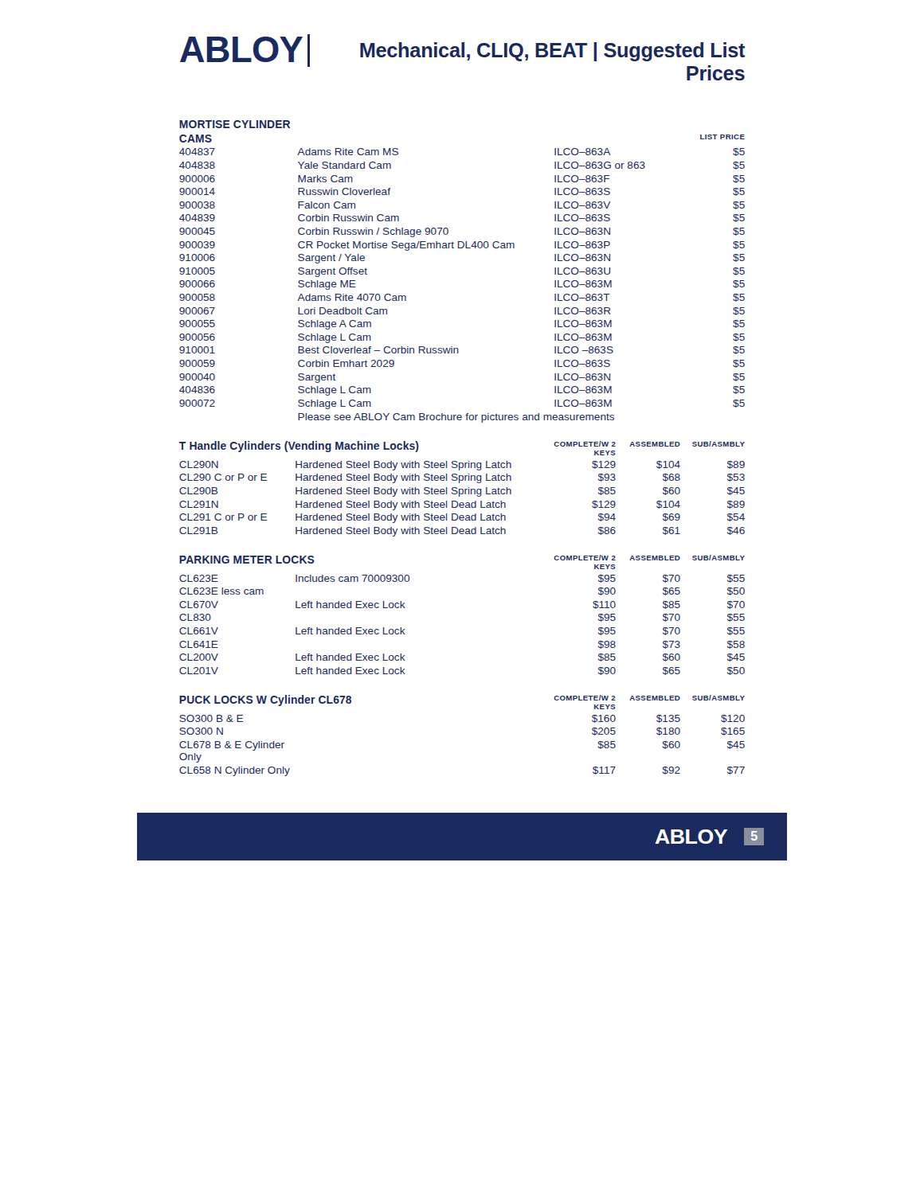ABLOY
Mechanical, CLIQ, BEAT | Suggested List Prices
| MORTISE CYLINDER | |
| CAMS | | | LIST PRICE |
| 404837 | Adams Rite Cam MS | ILCO–863A | $5 |
| 404838 | Yale Standard Cam | ILCO–863G or 863 | $5 |
| 900006 | Marks Cam | ILCO–863F | $5 |
| 900014 | Russwin Cloverleaf | ILCO–863S | $5 |
| 900038 | Falcon Cam | ILCO–863V | $5 |
| 404839 | Corbin Russwin Cam | ILCO–863S | $5 |
| 900045 | Corbin Russwin / Schlage 9070 | ILCO–863N | $5 |
| 900039 | CR Pocket Mortise Sega/Emhart DL400 Cam | ILCO–863P | $5 |
| 910006 | Sargent / Yale | ILCO–863N | $5 |
| 910005 | Sargent Offset | ILCO–863U | $5 |
| 900066 | Schlage ME | ILCO–863M | $5 |
| 900058 | Adams Rite 4070 Cam | ILCO–863T | $5 |
| 900067 | Lori Deadbolt Cam | ILCO–863R | $5 |
| 900055 | Schlage A Cam | ILCO–863M | $5 |
| 900056 | Schlage L Cam | ILCO–863M | $5 |
| 910001 | Best Cloverleaf – Corbin Russwin | ILCO –863S | $5 |
| 900059 | Corbin Emhart 2029 | ILCO–863S | $5 |
| 900040 | Sargent | ILCO–863N | $5 |
| 404836 | Schlage L Cam | ILCO–863M | $5 |
| 900072 | Schlage L Cam | ILCO–863M | $5 |
| | Please see ABLOY Cam Brochure for pictures and measurements |
| T Handle Cylinders (Vending Machine Locks) | COMPLETE/W 2 KEYS | ASSEMBLED | SUB/ASMBLY |
| CL290N | Hardened Steel Body with Steel Spring Latch | $129 | $104 | $89 |
| CL290 C or P or E | Hardened Steel Body with Steel Spring Latch | $93 | $68 | $53 |
| CL290B | Hardened Steel Body with Steel Spring Latch | $85 | $60 | $45 |
| CL291N | Hardened Steel Body with Steel Dead Latch | $129 | $104 | $89 |
| CL291 C or P or E | Hardened Steel Body with Steel Dead Latch | $94 | $69 | $54 |
| CL291B | Hardened Steel Body with Steel Dead Latch | $86 | $61 | $46 |
| PARKING METER LOCKS | COMPLETE/W 2 KEYS | ASSEMBLED | SUB/ASMBLY |
| CL623E | Includes cam 70009300 | $95 | $70 | $55 |
| CL623E less cam | | $90 | $65 | $50 |
| CL670V | Left handed Exec Lock | $110 | $85 | $70 |
| CL830 | | $95 | $70 | $55 |
| CL661V | Left handed Exec Lock | $95 | $70 | $55 |
| CL641E | | $98 | $73 | $58 |
| CL200V | Left handed Exec Lock | $85 | $60 | $45 |
| CL201V | Left handed Exec Lock | $90 | $65 | $50 |
| PUCK LOCKS W Cylinder CL678 | COMPLETE/W 2 KEYS | ASSEMBLED | SUB/ASMBLY |
| SO300 B & E | | $160 | $135 | $120 |
| SO300 N | | $205 | $180 | $165 |
| CL678 B & E Cylinder Only | | $85 | $60 | $45 |
| CL658 N Cylinder Only | | $117 | $92 | $77 |
ABLOY
5